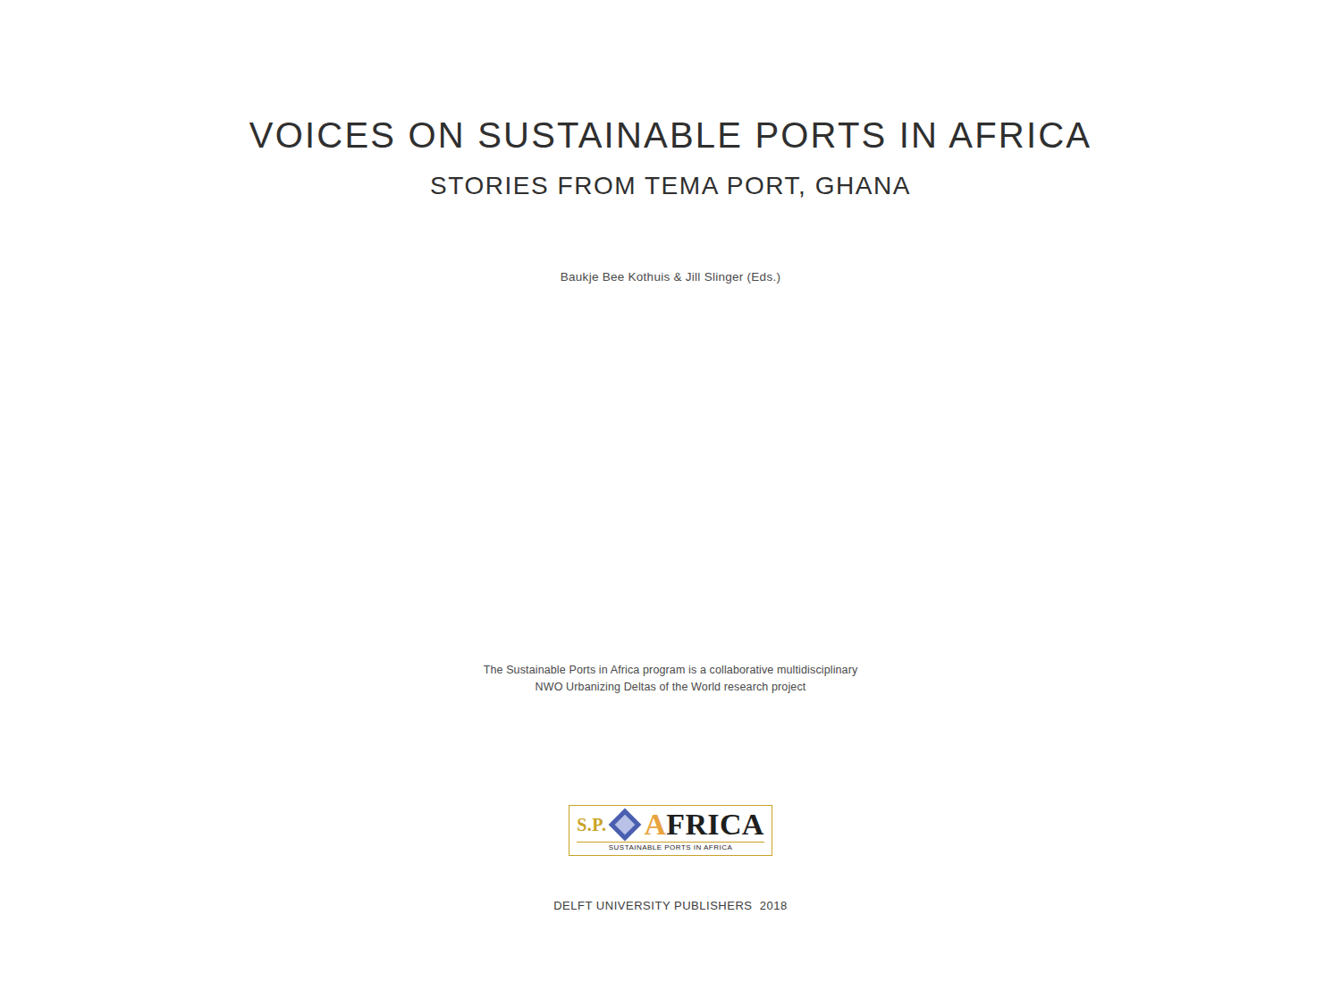VOICES ON SUSTAINABLE PORTS IN AFRICA
STORIES FROM TEMA PORT, GHANA
Baukje Bee Kothuis & Jill Slinger (Eds.)
The Sustainable Ports in Africa program is a collaborative multidisciplinary
NWO Urbanizing Deltas of the World research project
S.P. AFRICA
SUSTAINABLE PORTS IN AFRICA
DELFT UNIVERSITY PUBLISHERS 2018